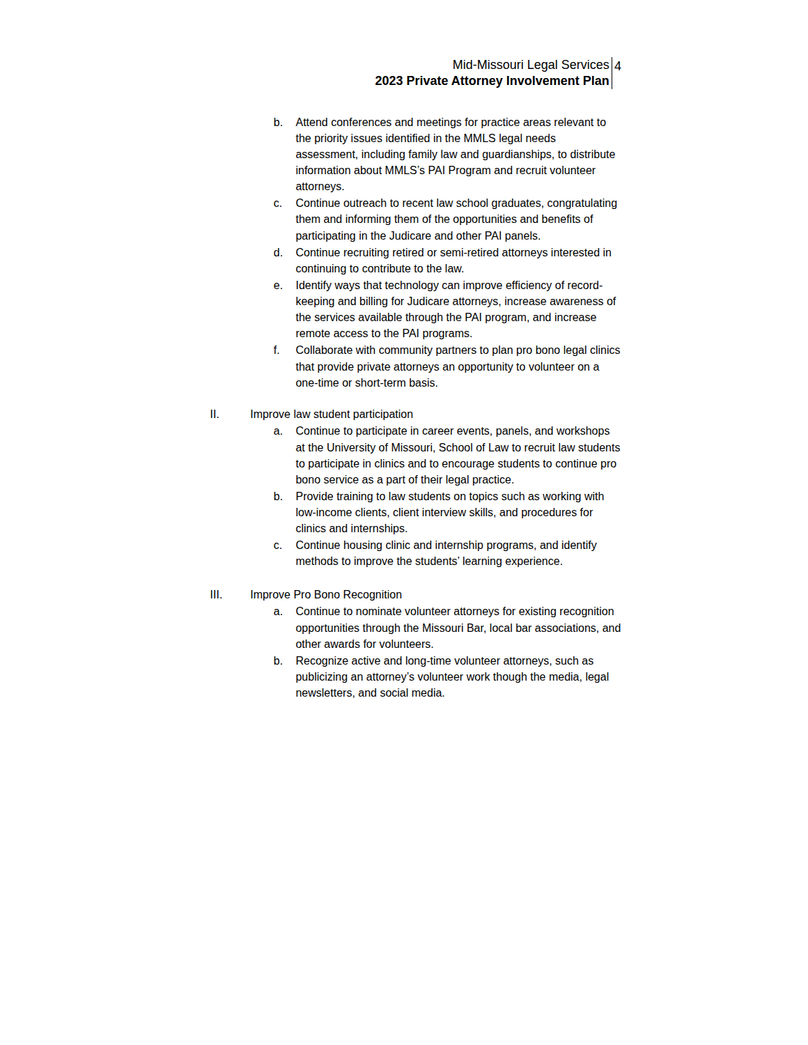Mid-Missouri Legal Services
2023 Private Attorney Involvement Plan
4
b. Attend conferences and meetings for practice areas relevant to the priority issues identified in the MMLS legal needs assessment, including family law and guardianships, to distribute information about MMLS’s PAI Program and recruit volunteer attorneys.
c. Continue outreach to recent law school graduates, congratulating them and informing them of the opportunities and benefits of participating in the Judicare and other PAI panels.
d. Continue recruiting retired or semi-retired attorneys interested in continuing to contribute to the law.
e. Identify ways that technology can improve efficiency of record-keeping and billing for Judicare attorneys, increase awareness of the services available through the PAI program, and increase remote access to the PAI programs.
f. Collaborate with community partners to plan pro bono legal clinics that provide private attorneys an opportunity to volunteer on a one-time or short-term basis.
II.
Improve law student participation
a. Continue to participate in career events, panels, and workshops at the University of Missouri, School of Law to recruit law students to participate in clinics and to encourage students to continue pro bono service as a part of their legal practice.
b. Provide training to law students on topics such as working with low-income clients, client interview skills, and procedures for clinics and internships.
c. Continue housing clinic and internship programs, and identify methods to improve the students’ learning experience.
III.
Improve Pro Bono Recognition
a. Continue to nominate volunteer attorneys for existing recognition opportunities through the Missouri Bar, local bar associations, and other awards for volunteers.
b. Recognize active and long-time volunteer attorneys, such as publicizing an attorney’s volunteer work though the media, legal newsletters, and social media.